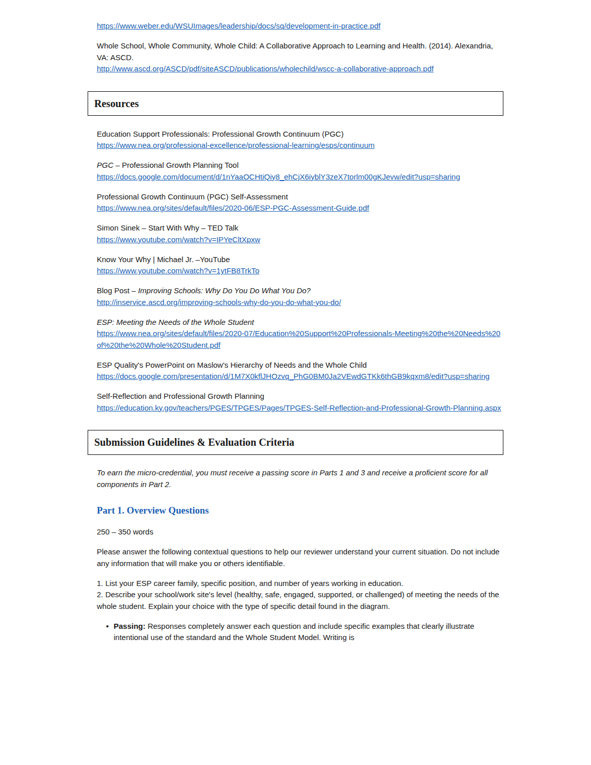https://www.weber.edu/WSUImages/leadership/docs/sq/development-in-practice.pdf
Whole School, Whole Community, Whole Child: A Collaborative Approach to Learning and Health. (2014). Alexandria, VA: ASCD.
http://www.ascd.org/ASCD/pdf/siteASCD/publications/wholechild/wscc-a-collaborative-approach.pdf
Resources
Education Support Professionals: Professional Growth Continuum (PGC)
https://www.nea.org/professional-excellence/professional-learning/esps/continuum
PGC – Professional Growth Planning Tool
https://docs.google.com/document/d/1nYaaOCHtiQiy8_ehCjX6iyblY3zeX7torlm00gKJevw/edit?usp=sharing
Professional Growth Continuum (PGC) Self-Assessment
https://www.nea.org/sites/default/files/2020-06/ESP-PGC-Assessment-Guide.pdf
Simon Sinek – Start With Why – TED Talk
https://www.youtube.com/watch?v=IPYeCltXpxw
Know Your Why | Michael Jr. –YouTube
https://www.youtube.com/watch?v=1ytFB8TrkTo
Blog Post – Improving Schools: Why Do You Do What You Do?
http://inservice.ascd.org/improving-schools-why-do-you-do-what-you-do/
ESP: Meeting the Needs of the Whole Student
https://www.nea.org/sites/default/files/2020-07/Education%20Support%20Professionals-Meeting%20the%20Needs%20of%20the%20Whole%20Student.pdf
ESP Quality's PowerPoint on Maslow's Hierarchy of Needs and the Whole Child
https://docs.google.com/presentation/d/1M7X0kflJHOzvq_PhG0BM0Ja2VEwdGTKk6thGB9kqxm8/edit?usp=sharing
Self-Reflection and Professional Growth Planning
https://education.ky.gov/teachers/PGES/TPGES/Pages/TPGES-Self-Reflection-and-Professional-Growth-Planning.aspx
Submission Guidelines & Evaluation Criteria
To earn the micro-credential, you must receive a passing score in Parts 1 and 3 and receive a proficient score for all components in Part 2.
Part 1. Overview Questions
250 – 350 words
Please answer the following contextual questions to help our reviewer understand your current situation. Do not include any information that will make you or others identifiable.
1. List your ESP career family, specific position, and number of years working in education.
2. Describe your school/work site's level (healthy, safe, engaged, supported, or challenged) of meeting the needs of the whole student. Explain your choice with the type of specific detail found in the diagram.
Passing: Responses completely answer each question and include specific examples that clearly illustrate intentional use of the standard and the Whole Student Model. Writing is